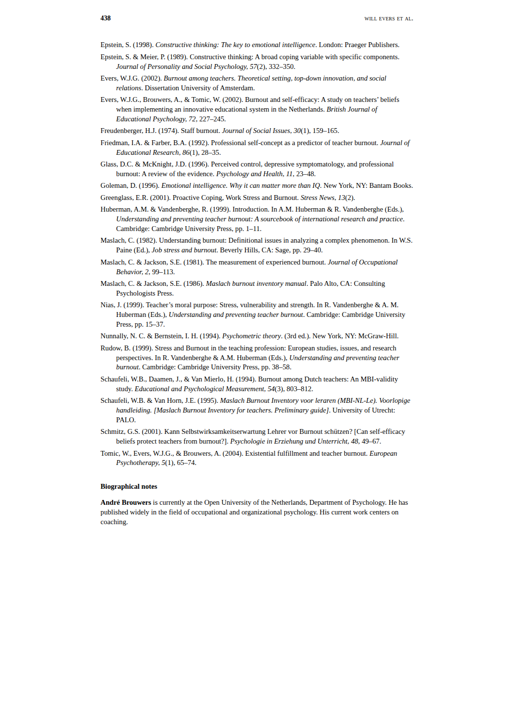438 will evers et al.
Epstein, S. (1998). Constructive thinking: The key to emotional intelligence. London: Praeger Publishers.
Epstein, S. & Meier, P. (1989). Constructive thinking: A broad coping variable with specific components. Journal of Personality and Social Psychology, 57(2), 332–350.
Evers, W.J.G. (2002). Burnout among teachers. Theoretical setting, top-down innovation, and social relations. Dissertation University of Amsterdam.
Evers, W.J.G., Brouwers, A., & Tomic, W. (2002). Burnout and self-efficacy: A study on teachers’ beliefs when implementing an innovative educational system in the Netherlands. British Journal of Educational Psychology, 72, 227–245.
Freudenberger, H.J. (1974). Staff burnout. Journal of Social Issues, 30(1), 159–165.
Friedman, I.A. & Farber, B.A. (1992). Professional self-concept as a predictor of teacher burnout. Journal of Educational Research, 86(1), 28–35.
Glass, D.C. & McKnight, J.D. (1996). Perceived control, depressive symptomatology, and professional burnout: A review of the evidence. Psychology and Health, 11, 23–48.
Goleman, D. (1996). Emotional intelligence. Why it can matter more than IQ. New York, NY: Bantam Books.
Greenglass, E.R. (2001). Proactive Coping, Work Stress and Burnout. Stress News, 13(2).
Huberman, A.M. & Vandenberghe, R. (1999). Introduction. In A.M. Huberman & R. Vandenberghe (Eds.), Understanding and preventing teacher burnout: A sourcebook of international research and practice. Cambridge: Cambridge University Press, pp. 1–11.
Maslach, C. (1982). Understanding burnout: Definitional issues in analyzing a complex phenomenon. In W.S. Paine (Ed.), Job stress and burnout. Beverly Hills, CA: Sage, pp. 29–40.
Maslach, C. & Jackson, S.E. (1981). The measurement of experienced burnout. Journal of Occupational Behavior, 2, 99–113.
Maslach, C. & Jackson, S.E. (1986). Maslach burnout inventory manual. Palo Alto, CA: Consulting Psychologists Press.
Nias, J. (1999). Teacher’s moral purpose: Stress, vulnerability and strength. In R. Vandenberghe & A. M. Huberman (Eds.), Understanding and preventing teacher burnout. Cambridge: Cambridge University Press, pp. 15–37.
Nunnally, N. C. & Bernstein, I. H. (1994). Psychometric theory. (3rd ed.). New York, NY: McGraw-Hill.
Rudow, B. (1999). Stress and Burnout in the teaching profession: European studies, issues, and research perspectives. In R. Vandenberghe & A.M. Huberman (Eds.), Understanding and preventing teacher burnout. Cambridge: Cambridge University Press, pp. 38–58.
Schaufeli, W.B., Daamen, J., & Van Mierlo, H. (1994). Burnout among Dutch teachers: An MBI-validity study. Educational and Psychological Measurement, 54(3), 803–812.
Schaufeli, W.B. & Van Horn, J.E. (1995). Maslach Burnout Inventory voor leraren (MBI-NL-Le). Voorlopige handleiding. [Maslach Burnout Inventory for teachers. Preliminary guide]. University of Utrecht: PALO.
Schmitz, G.S. (2001). Kann Selbstwirksamkeitserwartung Lehrer vor Burnout schützen? [Can self-efficacy beliefs protect teachers from burnout?]. Psychologie in Erziehung und Unterricht, 48, 49–67.
Tomic, W., Evers, W.J.G., & Brouwers, A. (2004). Existential fulfillment and teacher burnout. European Psychotherapy, 5(1), 65–74.
Biographical notes
André Brouwers is currently at the Open University of the Netherlands, Department of Psychology. He has published widely in the field of occupational and organizational psychology. His current work centers on coaching.